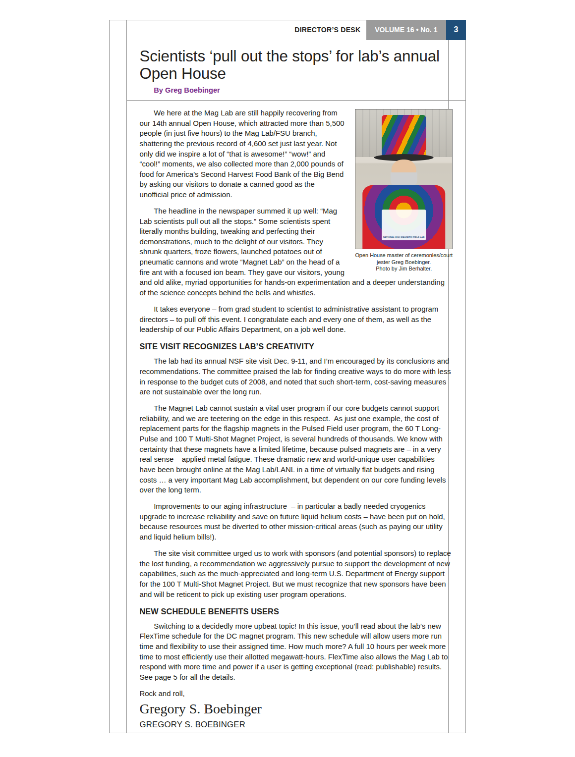Director’s Desk
VOLUME 16 • No. 1
3
Scientists ‘pull out the stops’ for lab’s annual Open House
By Greg Boebinger
Open House master of ceremonies/court jester Greg Boebinger.
Photo by Jim Berhalter.
We here at the Mag Lab are still happily recovering from our 14th annual Open House, which attracted more than 5,500 people (in just five hours) to the Mag Lab/FSU branch, shattering the previous record of 4,600 set just last year. Not only did we inspire a lot of “that is awesome!” “wow!” and “cool!” moments, we also collected more than 2,000 pounds of food for America’s Second Harvest Food Bank of the Big Bend by asking our visitors to donate a canned good as the unofficial price of admission.
The headline in the newspaper summed it up well: “Mag Lab scientists pull out all the stops.” Some scientists spent literally months building, tweaking and perfecting their demonstrations, much to the delight of our visitors. They shrunk quarters, froze flowers, launched potatoes out of pneumatic cannons and wrote “Magnet Lab” on the head of a fire ant with a focused ion beam. They gave our visitors, young and old alike, myriad opportunities for hands-on experimentation and a deeper understanding of the science concepts behind the bells and whistles.
It takes everyone – from grad student to scientist to administrative assistant to program directors – to pull off this event. I congratulate each and every one of them, as well as the leadership of our Public Affairs Department, on a job well done.
Site visit recognizes lab’s creativity
The lab had its annual NSF site visit Dec. 9-11, and I’m encouraged by its conclusions and recommendations. The committee praised the lab for finding creative ways to do more with less in response to the budget cuts of 2008, and noted that such short-term, cost-saving measures are not sustainable over the long run.
The Magnet Lab cannot sustain a vital user program if our core budgets cannot support reliability, and we are teetering on the edge in this respect. As just one example, the cost of replacement parts for the flagship magnets in the Pulsed Field user program, the 60 T Long-Pulse and 100 T Multi-Shot Magnet Project, is several hundreds of thousands. We know with certainty that these magnets have a limited lifetime, because pulsed magnets are – in a very real sense – applied metal fatigue. These dramatic new and world-unique user capabilities have been brought online at the Mag Lab/LANL in a time of virtually flat budgets and rising costs … a very important Mag Lab accomplishment, but dependent on our core funding levels over the long term.
Improvements to our aging infrastructure – in particular a badly needed cryogenics upgrade to increase reliability and save on future liquid helium costs – have been put on hold, because resources must be diverted to other mission-critical areas (such as paying our utility and liquid helium bills!).
The site visit committee urged us to work with sponsors (and potential sponsors) to replace the lost funding, a recommendation we aggressively pursue to support the development of new capabilities, such as the much-appreciated and long-term U.S. Department of Energy support for the 100 T Multi-Shot Magnet Project. But we must recognize that new sponsors have been and will be reticent to pick up existing user program operations.
New schedule benefits users
Switching to a decidedly more upbeat topic! In this issue, you’ll read about the lab’s new FlexTime schedule for the DC magnet program. This new schedule will allow users more run time and flexibility to use their assigned time. How much more? A full 10 hours per week more time to most efficiently use their allotted megawatt-hours. FlexTime also allows the Mag Lab to respond with more time and power if a user is getting exceptional (read: publishable) results. See page 5 for all the details.
Rock and roll,
Gregory S. Boebinger
GREGORY S. BOEBINGER